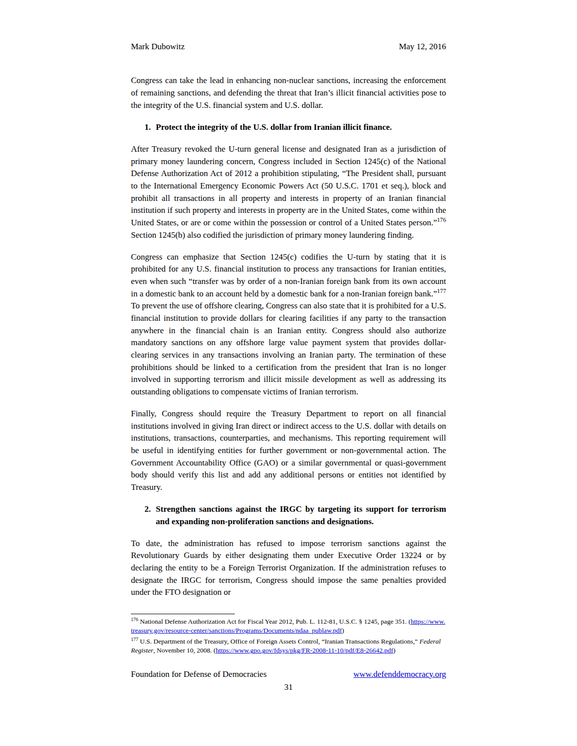Mark Dubowitz
May 12, 2016
Congress can take the lead in enhancing non-nuclear sanctions, increasing the enforcement of remaining sanctions, and defending the threat that Iran’s illicit financial activities pose to the integrity of the U.S. financial system and U.S. dollar.
Protect the integrity of the U.S. dollar from Iranian illicit finance.
After Treasury revoked the U-turn general license and designated Iran as a jurisdiction of primary money laundering concern, Congress included in Section 1245(c) of the National Defense Authorization Act of 2012 a prohibition stipulating, “The President shall, pursuant to the International Emergency Economic Powers Act (50 U.S.C. 1701 et seq.), block and prohibit all transactions in all property and interests in property of an Iranian financial institution if such property and interests in property are in the United States, come within the United States, or are or come within the possession or control of a United States person.”176 Section 1245(b) also codified the jurisdiction of primary money laundering finding.
Congress can emphasize that Section 1245(c) codifies the U-turn by stating that it is prohibited for any U.S. financial institution to process any transactions for Iranian entities, even when such “transfer was by order of a non-Iranian foreign bank from its own account in a domestic bank to an account held by a domestic bank for a non-Iranian foreign bank.”177 To prevent the use of offshore clearing, Congress can also state that it is prohibited for a U.S. financial institution to provide dollars for clearing facilities if any party to the transaction anywhere in the financial chain is an Iranian entity. Congress should also authorize mandatory sanctions on any offshore large value payment system that provides dollar-clearing services in any transactions involving an Iranian party. The termination of these prohibitions should be linked to a certification from the president that Iran is no longer involved in supporting terrorism and illicit missile development as well as addressing its outstanding obligations to compensate victims of Iranian terrorism.
Finally, Congress should require the Treasury Department to report on all financial institutions involved in giving Iran direct or indirect access to the U.S. dollar with details on institutions, transactions, counterparties, and mechanisms. This reporting requirement will be useful in identifying entities for further government or non-governmental action. The Government Accountability Office (GAO) or a similar governmental or quasi-government body should verify this list and add any additional persons or entities not identified by Treasury.
Strengthen sanctions against the IRGC by targeting its support for terrorism and expanding non-proliferation sanctions and designations.
To date, the administration has refused to impose terrorism sanctions against the Revolutionary Guards by either designating them under Executive Order 13224 or by declaring the entity to be a Foreign Terrorist Organization. If the administration refuses to designate the IRGC for terrorism, Congress should impose the same penalties provided under the FTO designation or
176 National Defense Authorization Act for Fiscal Year 2012, Pub. L. 112-81, U.S.C. § 1245, page 351. (https://www.treasury.gov/resource-center/sanctions/Programs/Documents/ndaa_publaw.pdf)
177 U.S. Department of the Treasury, Office of Foreign Assets Control, “Iranian Transactions Regulations,” Federal Register, November 10, 2008. (https://www.gpo.gov/fdsys/pkg/FR-2008-11-10/pdf/E8-26642.pdf)
Foundation for Defense of Democracies
www.defenddemocracy.org
31